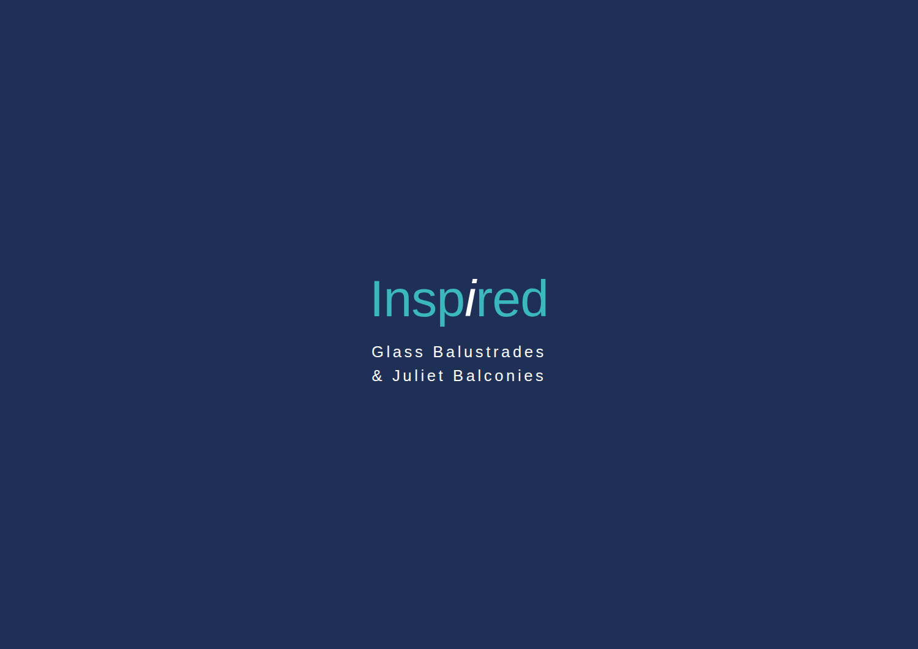Inspired
Glass Balustrades & Juliet Balconies